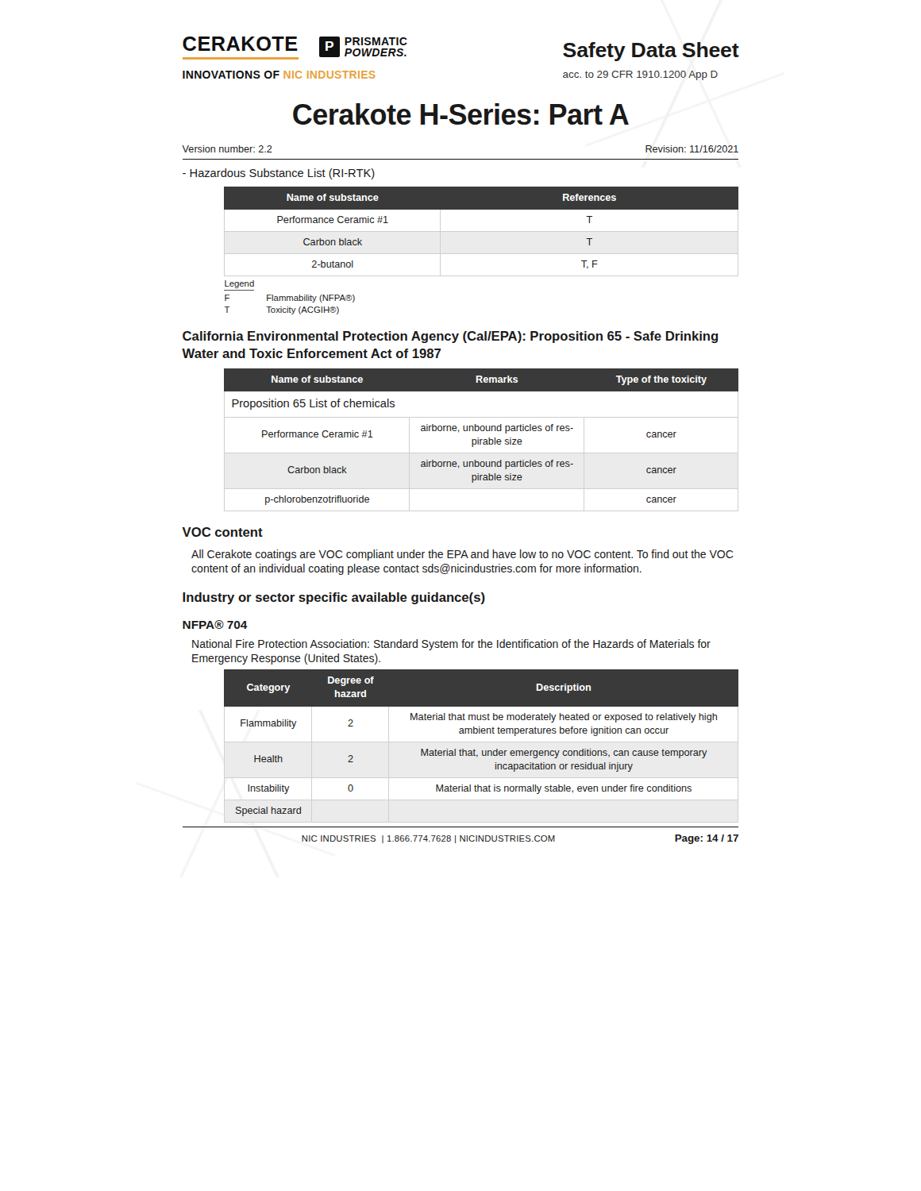CERAKOTE
P
PrismaticPowders.
INNOVATIONS OF NIC INDUSTRIES
Safety Data Sheet
acc. to 29 CFR 1910.1200 App D
Cerakote H-Series: Part A
Version number: 2.2 Revision: 11/16/2021
- Hazardous Substance List (RI-RTK)
| Name of substance | References |
| --- | --- |
| Performance Ceramic #1 | T |
| Carbon black | T |
| 2-butanol | T, F |
Legend
FFlammability (NFPA®)
TToxicity (ACGIH®)
California Environmental Protection Agency (Cal/EPA): Proposition 65 - Safe Drinking Water and Toxic Enforcement Act of 1987
| Proposition 65 List of chemicals |
| Name of substance | Remarks | Type of the toxicity |
| Performance Ceramic #1 | airborne, unbound particles of res­pirable size | cancer |
| Carbon black | airborne, unbound particles of res­pirable size | cancer |
| p-chlorobenzotrifluoride | | cancer |
VOC content
All Cerakote coatings are VOC compliant under the EPA and have low to no VOC content. To find out the VOC content of an individual coating please contact sds@nicindustries.com for more information.
Industry or sector specific available guidance(s)
NFPA® 704
National Fire Protection Association: Standard System for the Identification of the Hazards of Materials for Emergency Re­sponse (United States).
| Category | Degree of haz­ard | Description |
| --- | --- | --- |
| Flammability | 2 | Material that must be moderately heated or exposed to relatively high ambient temper­atures before ignition can occur |
| Health | 2 | Material that, under emergency conditions, can cause temporary incapacitation or re­sidual injury |
| Instability | 0 | Material that is normally stable, even under fire conditions |
| Special hazard | | |
NIC INDUSTRIES | 1.866.774.7628 | NICINDUSTRIES.COM Page: 14 / 17